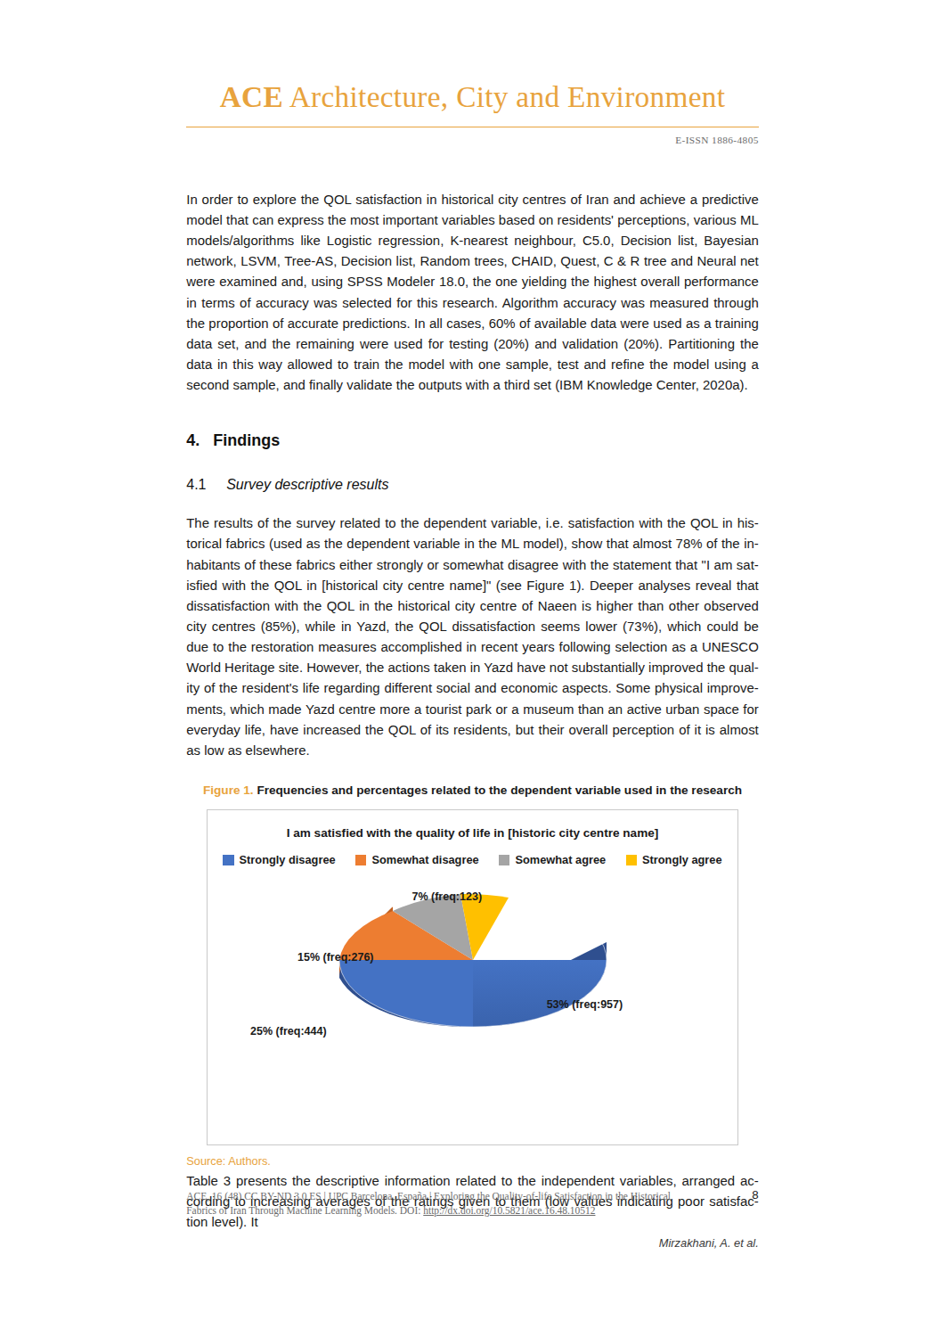ACE Architecture, City and Environment
E-ISSN 1886-4805
In order to explore the QOL satisfaction in historical city centres of Iran and achieve a predictive model that can express the most important variables based on residents' perceptions, various ML models/algorithms like Logistic regression, K-nearest neighbour, C5.0, Decision list, Bayesian network, LSVM, Tree-AS, Decision list, Random trees, CHAID, Quest, C & R tree and Neural net were examined and, using SPSS Modeler 18.0, the one yielding the highest overall performance in terms of accuracy was selected for this research. Algorithm accuracy was measured through the proportion of accurate predictions. In all cases, 60% of available data were used as a training data set, and the remaining were used for testing (20%) and validation (20%). Partitioning the data in this way allowed to train the model with one sample, test and refine the model using a second sample, and finally validate the outputs with a third set (IBM Knowledge Center, 2020a).
4. Findings
4.1 Survey descriptive results
The results of the survey related to the dependent variable, i.e. satisfaction with the QOL in historical fabrics (used as the dependent variable in the ML model), show that almost 78% of the inhabitants of these fabrics either strongly or somewhat disagree with the statement that "I am satisfied with the QOL in [historical city centre name]" (see Figure 1). Deeper analyses reveal that dissatisfaction with the QOL in the historical city centre of Naeen is higher than other observed city centres (85%), while in Yazd, the QOL dissatisfaction seems lower (73%), which could be due to the restoration measures accomplished in recent years following selection as a UNESCO World Heritage site. However, the actions taken in Yazd have not substantially improved the quality of the resident's life regarding different social and economic aspects. Some physical improvements, which made Yazd centre more a tourist park or a museum than an active urban space for everyday life, have increased the QOL of its residents, but their overall perception of it is almost as low as elsewhere.
Figure 1. Frequencies and percentages related to the dependent variable used in the research
I am satisfied with the quality of life in [historic city centre name]
Strongly disagree Somewhat disagree Somewhat agree Strongly agree
7% (freq:123)
15% (freq:276)
25% (freq:444)
53% (freq:957)
Source: Authors.
Table 3 presents the descriptive information related to the independent variables, arranged according to increasing averages of the ratings given to them (low values indicating poor satisfaction level). It
8
ACE, 16 (48) CC BY-ND 3.0 ES | UPC Barcelona, España | Exploring the Quality-of-life Satisfaction in the Historical
Fabrics of Iran Through Machine Learning Models. DOI: http://dx.doi.org/10.5821/ace.16.48.10512
Mirzakhani, A. et al.